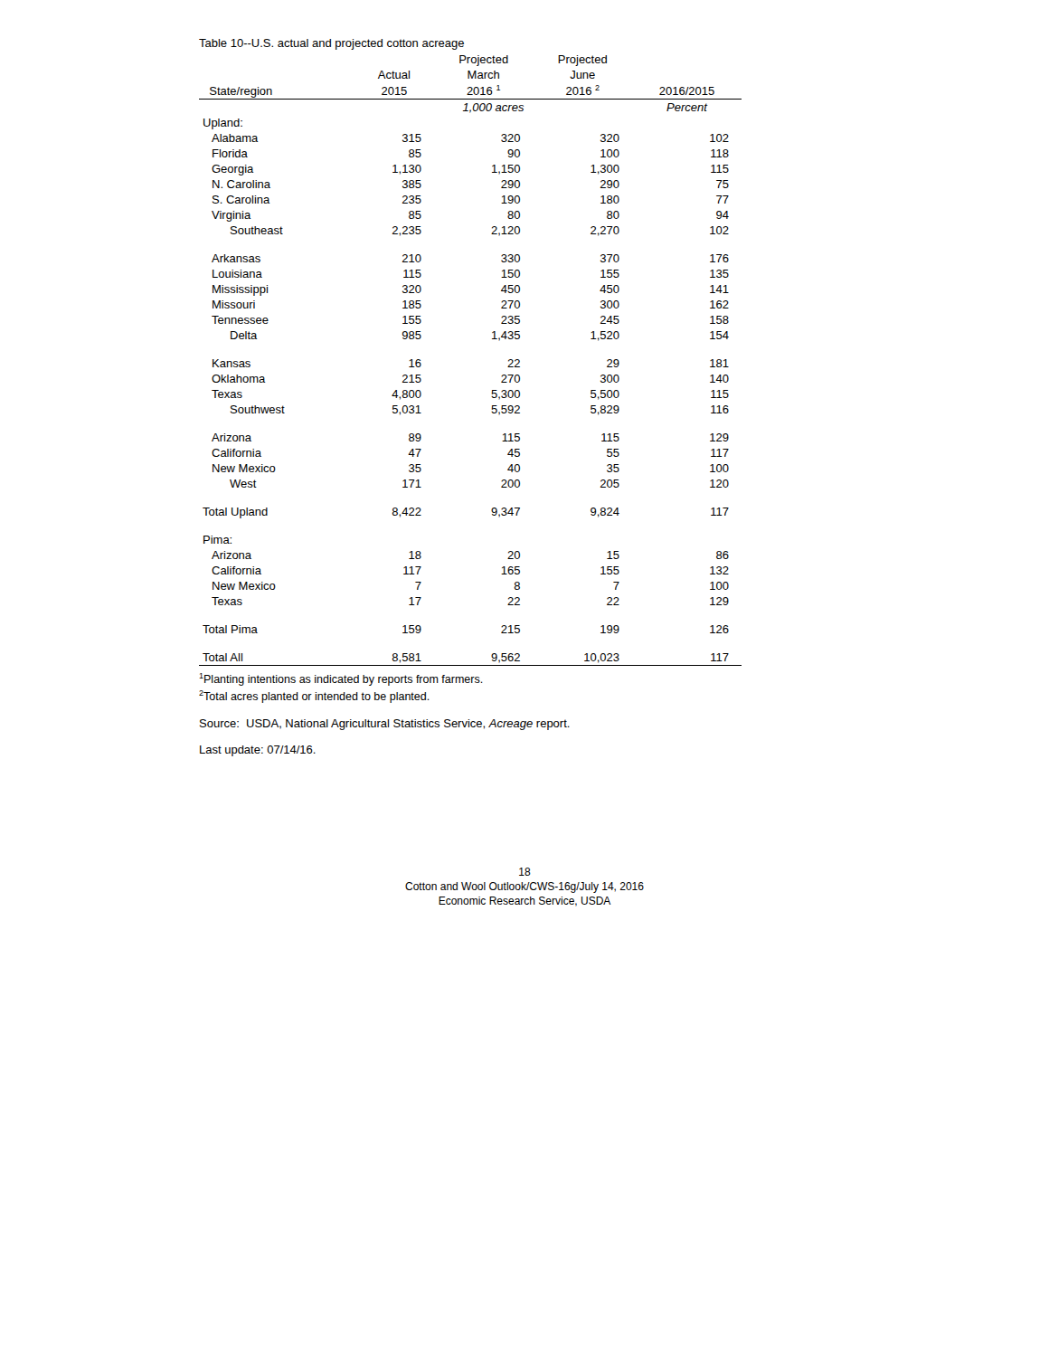Table 10--U.S. actual and projected cotton acreage
| | | Projected | Projected | |
| | Actual | March | June | |
| State/region | 2015 | 2016 1 | 2016 2 | 2016/2015 |
| | 1,000 acres | Percent |
| Upland: | | | | |
| Alabama | 315 | 320 | 320 | 102 |
| Florida | 85 | 90 | 100 | 118 |
| Georgia | 1,130 | 1,150 | 1,300 | 115 |
| N. Carolina | 385 | 290 | 290 | 75 |
| S. Carolina | 235 | 190 | 180 | 77 |
| Virginia | 85 | 80 | 80 | 94 |
| Southeast | 2,235 | 2,120 | 2,270 | 102 |
| Arkansas | 210 | 330 | 370 | 176 |
| Louisiana | 115 | 150 | 155 | 135 |
| Mississippi | 320 | 450 | 450 | 141 |
| Missouri | 185 | 270 | 300 | 162 |
| Tennessee | 155 | 235 | 245 | 158 |
| Delta | 985 | 1,435 | 1,520 | 154 |
| Kansas | 16 | 22 | 29 | 181 |
| Oklahoma | 215 | 270 | 300 | 140 |
| Texas | 4,800 | 5,300 | 5,500 | 115 |
| Southwest | 5,031 | 5,592 | 5,829 | 116 |
| Arizona | 89 | 115 | 115 | 129 |
| California | 47 | 45 | 55 | 117 |
| New Mexico | 35 | 40 | 35 | 100 |
| West | 171 | 200 | 205 | 120 |
| Total Upland | 8,422 | 9,347 | 9,824 | 117 |
| Pima: | | | | |
| Arizona | 18 | 20 | 15 | 86 |
| California | 117 | 165 | 155 | 132 |
| New Mexico | 7 | 8 | 7 | 100 |
| Texas | 17 | 22 | 22 | 129 |
| Total Pima | 159 | 215 | 199 | 126 |
| Total All | 8,581 | 9,562 | 10,023 | 117 |
1Planting intentions as indicated by reports from farmers.
2Total acres planted or intended to be planted.
Source: USDA, National Agricultural Statistics Service, Acreage report.
Last update: 07/14/16.
18
Cotton and Wool Outlook/CWS-16g/July 14, 2016
Economic Research Service, USDA